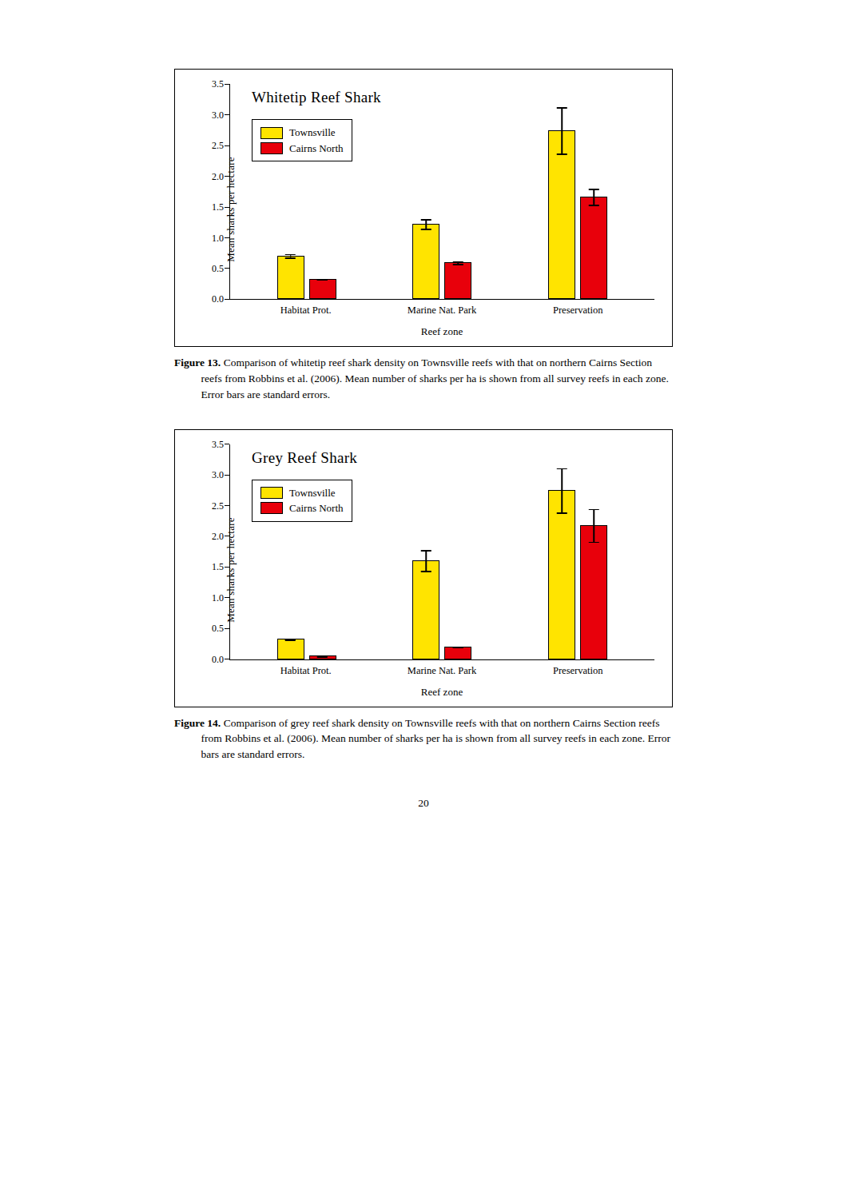Mean sharks per hectare
Whitetip Reef Shark
Townsville
Cairns North
3.5
3.0
2.5
2.0
1.5
1.0
0.5
0.0
Habitat Prot.
Marine Nat. Park
Preservation
Reef zone
Figure 13. Comparison of whitetip reef shark density on Townsville reefs with that on northern Cairns Section reefs from Robbins et al. (2006). Mean number of sharks per ha is shown from all survey reefs in each zone. Error bars are standard errors.
Mean sharks per hectare
Grey Reef Shark
Townsville
Cairns North
3.5
3.0
2.5
2.0
1.5
1.0
0.5
0.0
Habitat Prot.
Marine Nat. Park
Preservation
Reef zone
Figure 14. Comparison of grey reef shark density on Townsville reefs with that on northern Cairns Section reefs from Robbins et al. (2006). Mean number of sharks per ha is shown from all survey reefs in each zone. Error bars are standard errors.
20